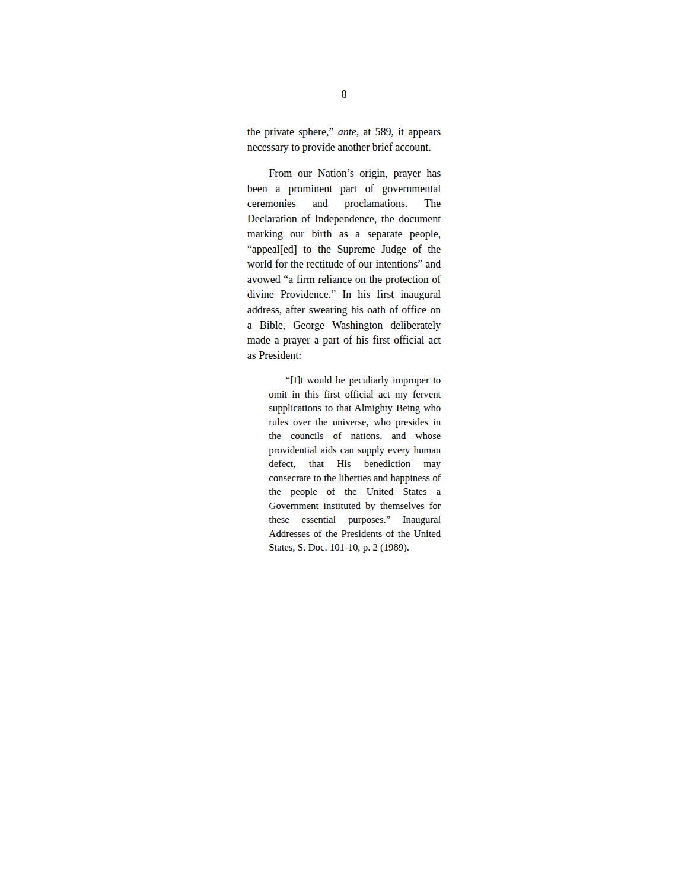8
the private sphere,” ante, at 589, it appears necessary to provide another brief account.
From our Nation’s origin, prayer has been a prominent part of governmental ceremonies and proclamations. The Declaration of Independence, the document marking our birth as a separate people, “appeal[ed] to the Supreme Judge of the world for the rectitude of our intentions” and avowed “a firm reliance on the protection of divine Providence.” In his first inaugural address, after swearing his oath of office on a Bible, George Washington deliberately made a prayer a part of his first official act as President:
“[I]t would be peculiarly improper to omit in this first official act my fervent supplications to that Almighty Being who rules over the universe, who presides in the councils of nations, and whose providential aids can supply every human defect, that His benediction may consecrate to the liberties and happiness of the people of the United States a Government instituted by themselves for these essential purposes.” Inaugural Addresses of the Presidents of the United States, S. Doc. 101-10, p. 2 (1989).